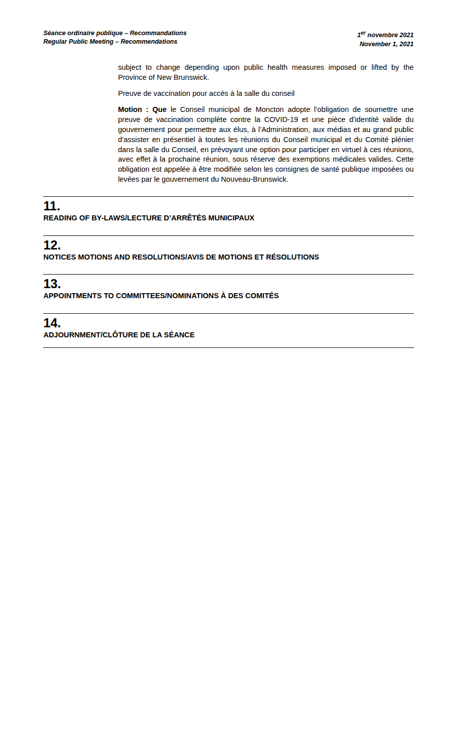Séance ordinaire publique – Recommandations
Regular Public Meeting – Recommendations
1er novembre 2021
November 1, 2021
subject to change depending upon public health measures imposed or lifted by the Province of New Brunswick.
Preuve de vaccination pour accès à la salle du conseil
Motion : Que le Conseil municipal de Moncton adopte l’obligation de soumettre une preuve de vaccination complète contre la COVID-19 et une pièce d’identité valide du gouvernement pour permettre aux élus, à l’Administration, aux médias et au grand public d’assister en présentiel à toutes les réunions du Conseil municipal et du Comité plénier dans la salle du Conseil, en prévoyant une option pour participer en virtuel à ces réunions, avec effet à la prochaine réunion, sous réserve des exemptions médicales valides. Cette obligation est appelée à être modifiée selon les consignes de santé publique imposées ou levées par le gouvernement du Nouveau-Brunswick.
11.
READING OF BY-LAWS/LECTURE D’ARRÊTÉS MUNICIPAUX
12.
NOTICES MOTIONS AND RESOLUTIONS/AVIS DE MOTIONS ET RÉSOLUTIONS
13.
APPOINTMENTS TO COMMITTEES/NOMINATIONS À DES COMITÉS
14.
ADJOURNMENT/CLÔTURE DE LA SÉANCE